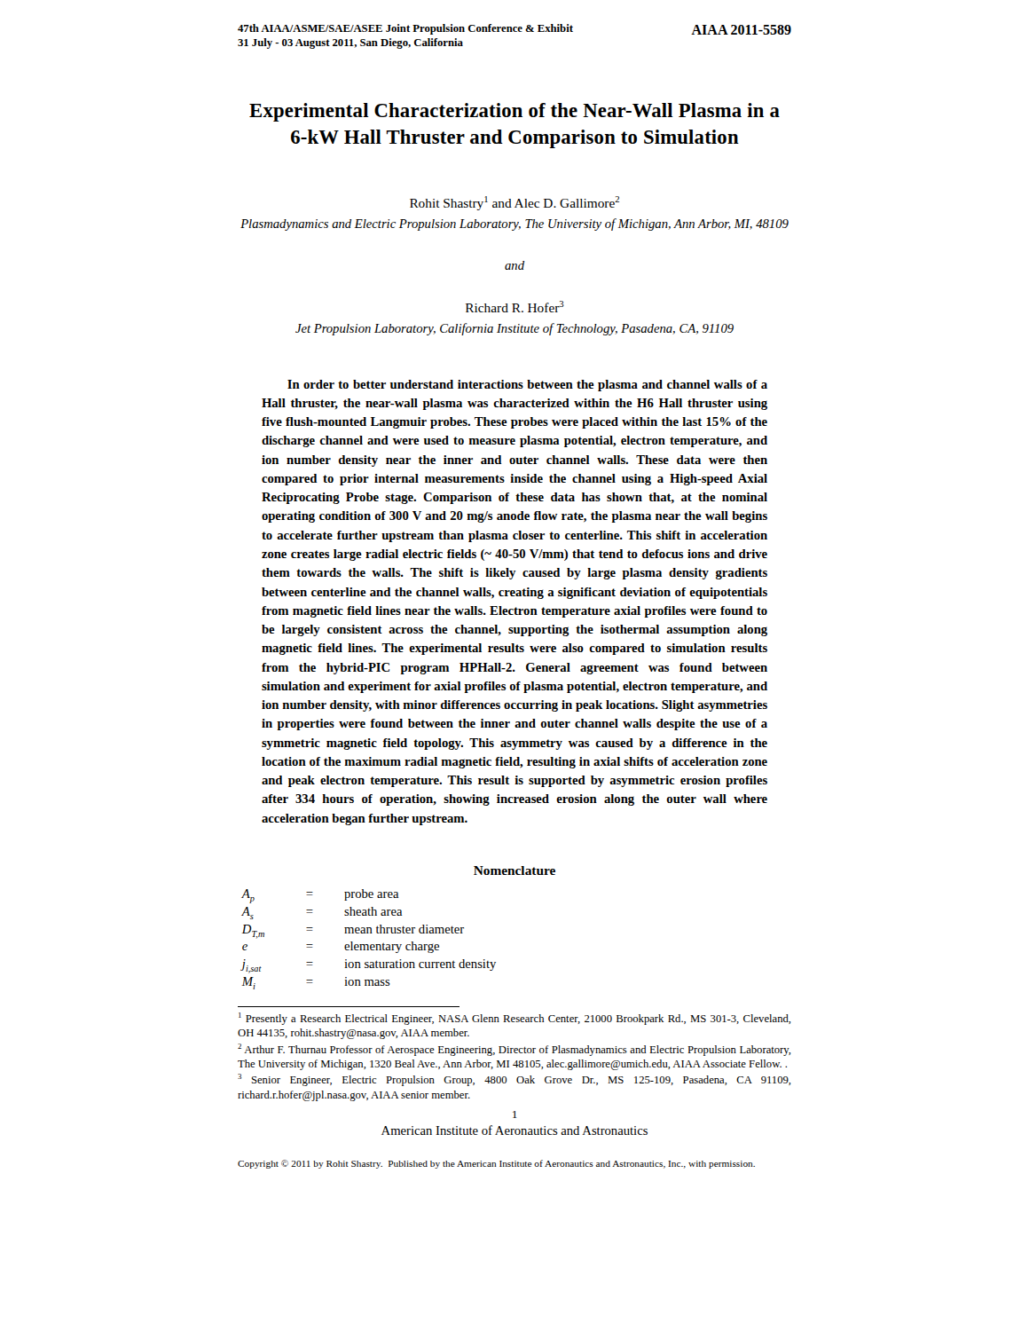47th AIAA/ASME/SAE/ASEE Joint Propulsion Conference & Exhibit
31 July - 03 August 2011, San Diego, California
AIAA 2011-5589
Experimental Characterization of the Near-Wall Plasma in a
6-kW Hall Thruster and Comparison to Simulation
Rohit Shastry1 and Alec D. Gallimore2
Plasmadynamics and Electric Propulsion Laboratory, The University of Michigan, Ann Arbor, MI, 48109
and
Richard R. Hofer3
Jet Propulsion Laboratory, California Institute of Technology, Pasadena, CA, 91109
In order to better understand interactions between the plasma and channel walls of a Hall thruster, the near-wall plasma was characterized within the H6 Hall thruster using five flush-mounted Langmuir probes. These probes were placed within the last 15% of the discharge channel and were used to measure plasma potential, electron temperature, and ion number density near the inner and outer channel walls. These data were then compared to prior internal measurements inside the channel using a High-speed Axial Reciprocating Probe stage. Comparison of these data has shown that, at the nominal operating condition of 300 V and 20 mg/s anode flow rate, the plasma near the wall begins to accelerate further upstream than plasma closer to centerline. This shift in acceleration zone creates large radial electric fields (~ 40-50 V/mm) that tend to defocus ions and drive them towards the walls. The shift is likely caused by large plasma density gradients between centerline and the channel walls, creating a significant deviation of equipotentials from magnetic field lines near the walls. Electron temperature axial profiles were found to be largely consistent across the channel, supporting the isothermal assumption along magnetic field lines. The experimental results were also compared to simulation results from the hybrid-PIC program HPHall-2. General agreement was found between simulation and experiment for axial profiles of plasma potential, electron temperature, and ion number density, with minor differences occurring in peak locations. Slight asymmetries in properties were found between the inner and outer channel walls despite the use of a symmetric magnetic field topology. This asymmetry was caused by a difference in the location of the maximum radial magnetic field, resulting in axial shifts of acceleration zone and peak electron temperature. This result is supported by asymmetric erosion profiles after 334 hours of operation, showing increased erosion along the outer wall where acceleration began further upstream.
Nomenclature
| A p | = | probe area |
| A s | = | sheath area |
| D T,m | = | mean thruster diameter |
| e | = | elementary charge |
| j i,sat | = | ion saturation current density |
| M i | = | ion mass |
1 Presently a Research Electrical Engineer, NASA Glenn Research Center, 21000 Brookpark Rd., MS 301-3, Cleveland, OH 44135, rohit.shastry@nasa.gov, AIAA member.
2 Arthur F. Thurnau Professor of Aerospace Engineering, Director of Plasmadynamics and Electric Propulsion Laboratory, The University of Michigan, 1320 Beal Ave., Ann Arbor, MI 48105, alec.gallimore@umich.edu, AIAA Associate Fellow. .
3 Senior Engineer, Electric Propulsion Group, 4800 Oak Grove Dr., MS 125-109, Pasadena, CA 91109, richard.r.hofer@jpl.nasa.gov, AIAA senior member.
1
American Institute of Aeronautics and Astronautics
Copyright © 2011 by Rohit Shastry. Published by the American Institute of Aeronautics and Astronautics, Inc., with permission.